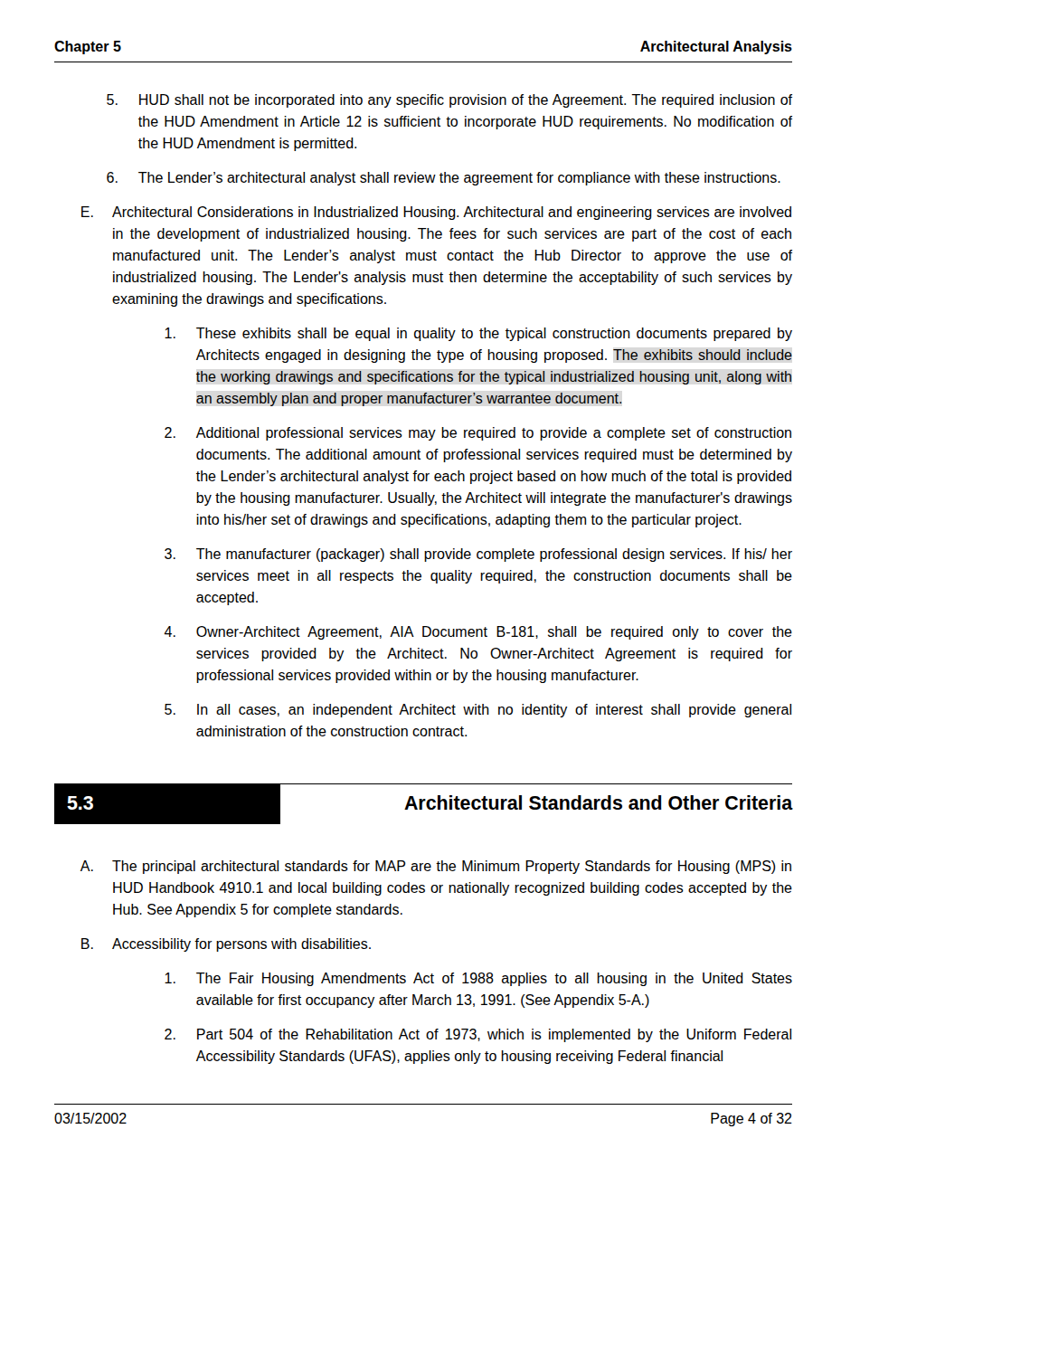Chapter 5 Architectural Analysis
5. HUD shall not be incorporated into any specific provision of the Agreement. The required inclusion of the HUD Amendment in Article 12 is sufficient to incorporate HUD requirements. No modification of the HUD Amendment is permitted.
6. The Lender’s architectural analyst shall review the agreement for compliance with these instructions.
E. Architectural Considerations in Industrialized Housing. Architectural and engineering services are involved in the development of industrialized housing. The fees for such services are part of the cost of each manufactured unit. The Lender’s analyst must contact the Hub Director to approve the use of industrialized housing. The Lender's analysis must then determine the acceptability of such services by examining the drawings and specifications.
1. These exhibits shall be equal in quality to the typical construction documents prepared by Architects engaged in designing the type of housing proposed. The exhibits should include the working drawings and specifications for the typical industrialized housing unit, along with an assembly plan and proper manufacturer’s warrantee document.
2. Additional professional services may be required to provide a complete set of construction documents. The additional amount of professional services required must be determined by the Lender’s architectural analyst for each project based on how much of the total is provided by the housing manufacturer. Usually, the Architect will integrate the manufacturer's drawings into his/her set of drawings and specifications, adapting them to the particular project.
3. The manufacturer (packager) shall provide complete professional design services. If his/ her services meet in all respects the quality required, the construction documents shall be accepted.
4. Owner-Architect Agreement, AIA Document B-181, shall be required only to cover the services provided by the Architect. No Owner-Architect Agreement is required for professional services provided within or by the housing manufacturer.
5. In all cases, an independent Architect with no identity of interest shall provide general administration of the construction contract.
5.3
Architectural Standards and Other Criteria
A. The principal architectural standards for MAP are the Minimum Property Standards for Housing (MPS) in HUD Handbook 4910.1 and local building codes or nationally recognized building codes accepted by the Hub. See Appendix 5 for complete standards.
B. Accessibility for persons with disabilities.
1. The Fair Housing Amendments Act of 1988 applies to all housing in the United States available for first occupancy after March 13, 1991. (See Appendix 5-A.)
2. Part 504 of the Rehabilitation Act of 1973, which is implemented by the Uniform Federal Accessibility Standards (UFAS), applies only to housing receiving Federal financial
03/15/2002 Page 4 of 32